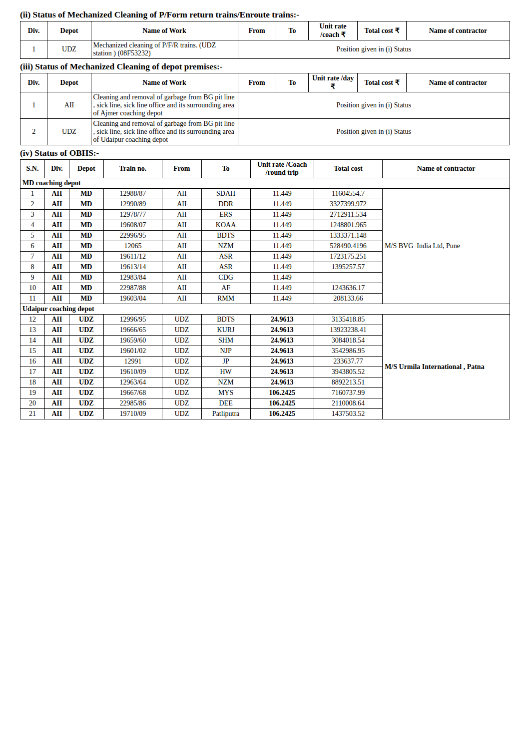(ii) Status of Mechanized Cleaning of P/Form return trains/Enroute trains:-
| Div. | Depot | Name of Work | From | To | Unit rate /coach ₹ | Total cost ₹ | Name of contractor |
| --- | --- | --- | --- | --- | --- | --- | --- |
| 1 | UDZ | Mechanized cleaning of P/F/R trains. (UDZ station ) (08F53232) | Position given in (i) Status |
(iii) Status of Mechanized Cleaning of depot premises:-
| Div. | Depot | Name of Work | From | To | Unit rate /day ₹ | Total cost ₹ | Name of contractor |
| --- | --- | --- | --- | --- | --- | --- | --- |
| 1 | AII | Cleaning and removal of garbage from BG pit line , sick line, sick line office and its surrounding area of Ajmer coaching depot | Position given in (i) Status |
| 2 | UDZ | Cleaning and removal of garbage from BG pit line , sick line, sick line office and its surrounding area of Udaipur coaching depot | Position given in (i) Status |
(iv) Status of OBHS:-
| S.N. | Div. | Depot | Train no. | From | To | Unit rate /Coach /round trip | Total cost | Name of contractor |
| --- | --- | --- | --- | --- | --- | --- | --- | --- |
| MD coaching depot |
| 1 | AII | MD | 12988/87 | AII | SDAH | 11.449 | 11604554.7 | M/S BVG India Ltd, Pune |
| 2 | AII | MD | 12990/89 | AII | DDR | 11.449 | 3327399.972 |
| 3 | AII | MD | 12978/77 | AII | ERS | 11.449 | 2712911.534 |
| 4 | AII | MD | 19608/07 | AII | KOAA | 11.449 | 1248801.965 |
| 5 | AII | MD | 22996/95 | AII | BDTS | 11.449 | 1333371.148 |
| 6 | AII | MD | 12065 | AII | NZM | 11.449 | 528490.4196 |
| 7 | AII | MD | 19611/12 | AII | ASR | 11.449 | 1723175.251 |
| 8 | AII | MD | 19613/14 | AII | ASR | 11.449 | 1395257.57 |
| 9 | AII | MD | 12983/84 | AII | CDG | 11.449 | |
| 10 | AII | MD | 22987/88 | AII | AF | 11.449 | 1243636.17 |
| 11 | AII | MD | 19603/04 | AII | RMM | 11.449 | 208133.66 |
| Udaipur coaching depot |
| 12 | AII | UDZ | 12996/95 | UDZ | BDTS | 24.9613 | 3135418.85 | M/S Urmila International , Patna |
| 13 | AII | UDZ | 19666/65 | UDZ | KURJ | 24.9613 | 13923238.41 |
| 14 | AII | UDZ | 19659/60 | UDZ | SHM | 24.9613 | 3084018.54 |
| 15 | AII | UDZ | 19601/02 | UDZ | NJP | 24.9613 | 3542986.95 |
| 16 | AII | UDZ | 12991 | UDZ | JP | 24.9613 | 233637.77 |
| 17 | AII | UDZ | 19610/09 | UDZ | HW | 24.9613 | 3943805.52 |
| 18 | AII | UDZ | 12963/64 | UDZ | NZM | 24.9613 | 8892213.51 |
| 19 | AII | UDZ | 19667/68 | UDZ | MYS | 106.2425 | 7160737.99 |
| 20 | AII | UDZ | 22985/86 | UDZ | DEE | 106.2425 | 2110008.64 |
| 21 | AII | UDZ | 19710/09 | UDZ | Patliputra | 106.2425 | 1437503.52 |